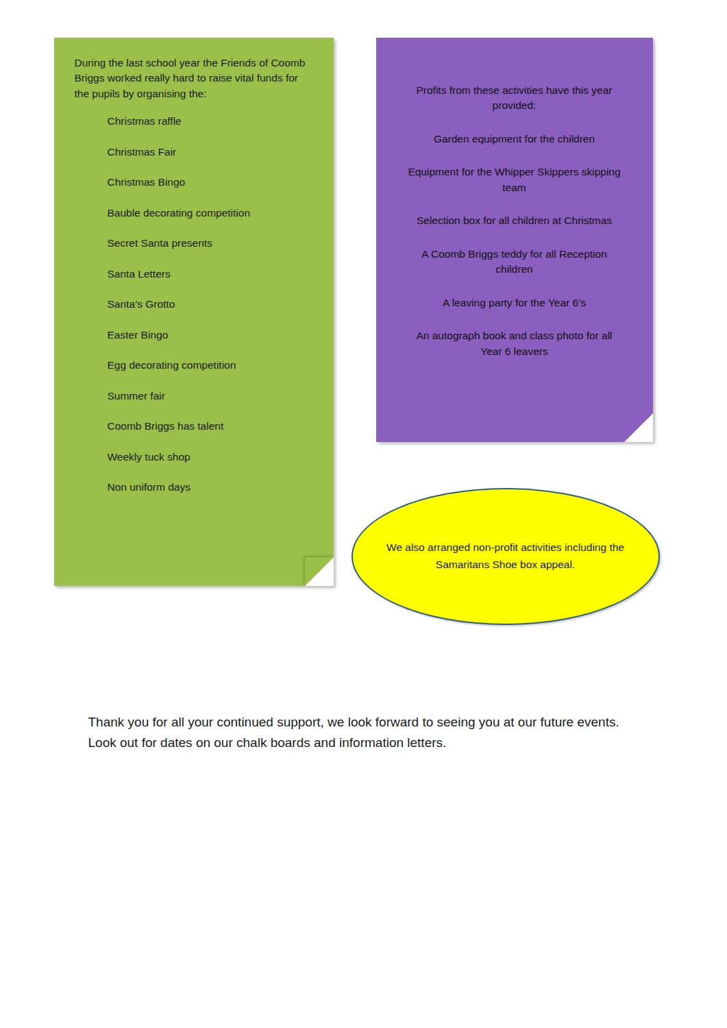During the last school year the Friends of Coomb Briggs worked really hard to raise vital funds for the pupils by organising the:
Christmas raffle
Christmas Fair
Christmas Bingo
Bauble decorating competition
Secret Santa presents
Santa Letters
Santa’s Grotto
Easter Bingo
Egg decorating competition
Summer fair
Coomb Briggs has talent
Weekly tuck shop
Non uniform days
Profits from these activities have this year provided:
Garden equipment for the children
Equipment for the Whipper Skippers skipping team
Selection box for all children at Christmas
A Coomb Briggs teddy for all Reception children
A leaving party for the Year 6’s
An autograph book and class photo for all Year 6 leavers
We also arranged non-profit activities including the Samaritans Shoe box appeal.
Thank you for all your continued support, we look forward to seeing you at our future events. Look out for dates on our chalk boards and information letters.